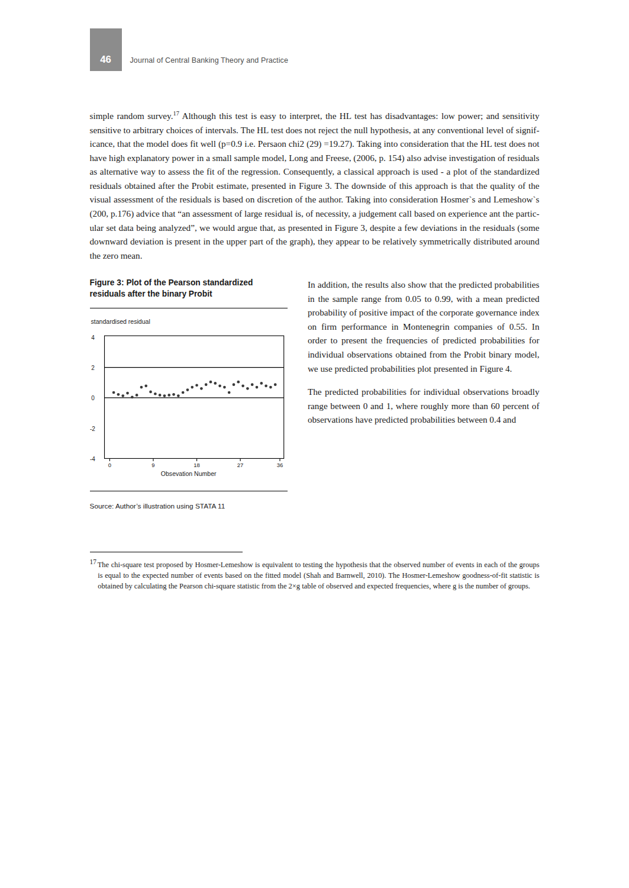46
Journal of Central Banking Theory and Practice
simple random survey.17 Although this test is easy to interpret, the HL test has disadvantages: low power; and sensitivity sensitive to arbitrary choices of intervals. The HL test does not reject the null hypothesis, at any conventional level of significance, that the model does fit well (p=0.9 i.e. Persaon chi2 (29) =19.27). Taking into consideration that the HL test does not have high explanatory power in a small sample model, Long and Freese, (2006, p. 154) also advise investigation of residuals as alternative way to assess the fit of the regression. Consequently, a classical approach is used - a plot of the standardized residuals obtained after the Probit estimate, presented in Figure 3. The downside of this approach is that the quality of the visual assessment of the residuals is based on discretion of the author. Taking into consideration Hosmer`s and Lemeshow`s (200, p.176) advice that “an assessment of large residual is, of necessity, a judgement call based on experience ant the particular set data being analyzed”, we would argue that, as presented in Figure 3, despite a few deviations in the residuals (some downward deviation is present in the upper part of the graph), they appear to be relatively symmetrically distributed around the zero mean.
Figure 3: Plot of the Pearson standardized residuals after the binary Probit
standardised residual
4 2 0 -2 -4 0 9 18 27 36
Obsevation Number
Source: Author’s illustration using STATA 11
In addition, the results also show that the predicted probabilities in the sample range from 0.05 to 0.99, with a mean predicted probability of positive impact of the corporate governance index on firm performance in Montenegrin companies of 0.55. In order to present the frequencies of predicted probabilities for individual observations obtained from the Probit binary model, we use predicted probabilities plot presented in Figure 4.
The predicted probabilities for individual observations broadly range between 0 and 1, where roughly more than 60 percent of observations have predicted probabilities between 0.4 and
17 The chi-square test proposed by Hosmer-Lemeshow is equivalent to testing the hypothesis that the observed number of events in each of the groups is equal to the expected number of events based on the fitted model (Shah and Barnwell, 2010). The Hosmer-Lemeshow goodness-of-fit statistic is obtained by calculating the Pearson chi-square statistic from the 2×g table of observed and expected frequencies, where g is the number of groups.